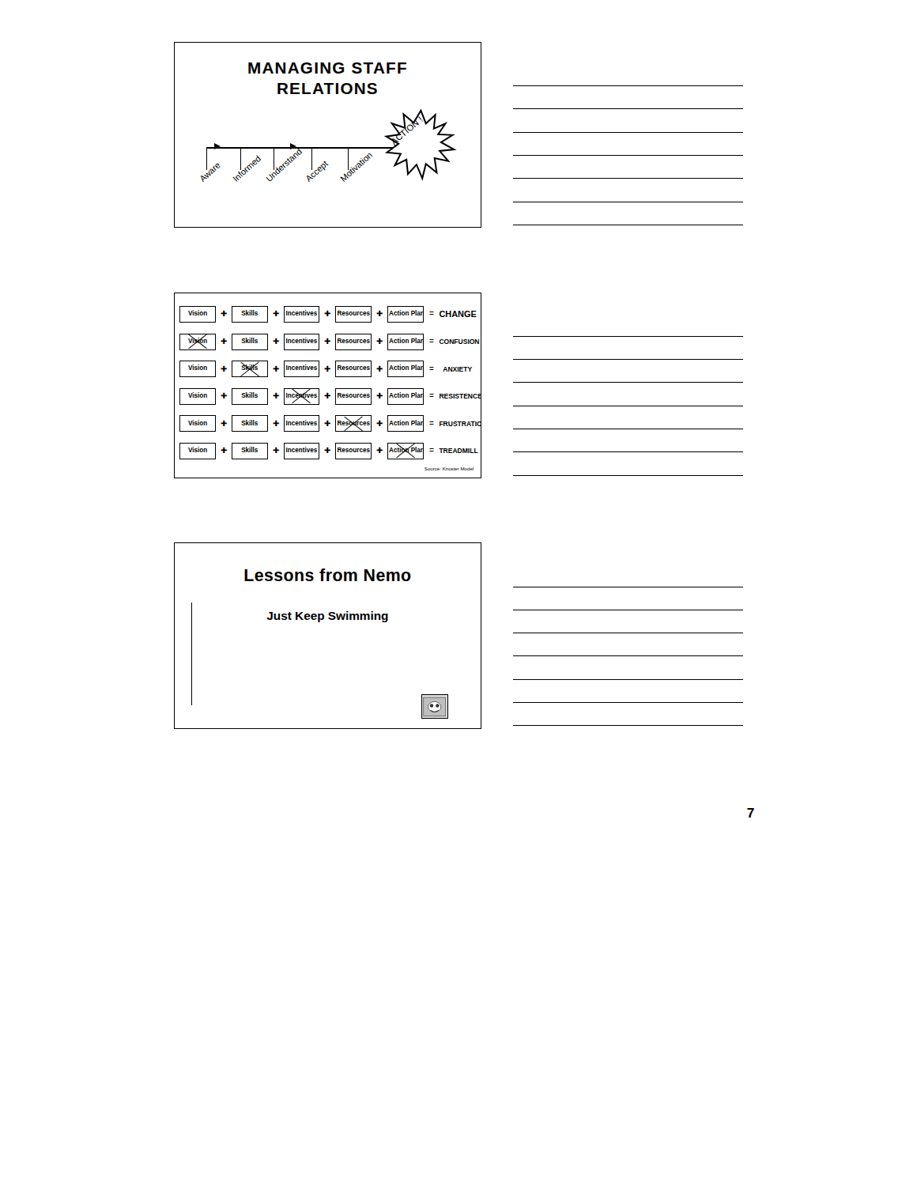MANAGING STAFF
RELATIONS
Aware
Informed
Understand
Accept
Motivation
ACTION !
| Vision | ✚ | Skills | ✚ | Incentives | ✚ | Resources | ✚ | Action Plan | = | CHANGE |
| Vision | ✚ | Skills | ✚ | Incentives | ✚ | Resources | ✚ | Action Plan | = | CONFUSION |
| Vision | ✚ | Skills | ✚ | Incentives | ✚ | Resources | ✚ | Action Plan | = | ANXIETY |
| Vision | ✚ | Skills | ✚ | Incentives | ✚ | Resources | ✚ | Action Plan | = | RESISTENCE |
| Vision | ✚ | Skills | ✚ | Incentives | ✚ | Resources | ✚ | Action Plan | = | FRUSTRATION |
| Vision | ✚ | Skills | ✚ | Incentives | ✚ | Resources | ✚ | Action Plan | = | TREADMILL |
| Source: Knoster Model |
Lessons from Nemo
Just Keep Swimming
7